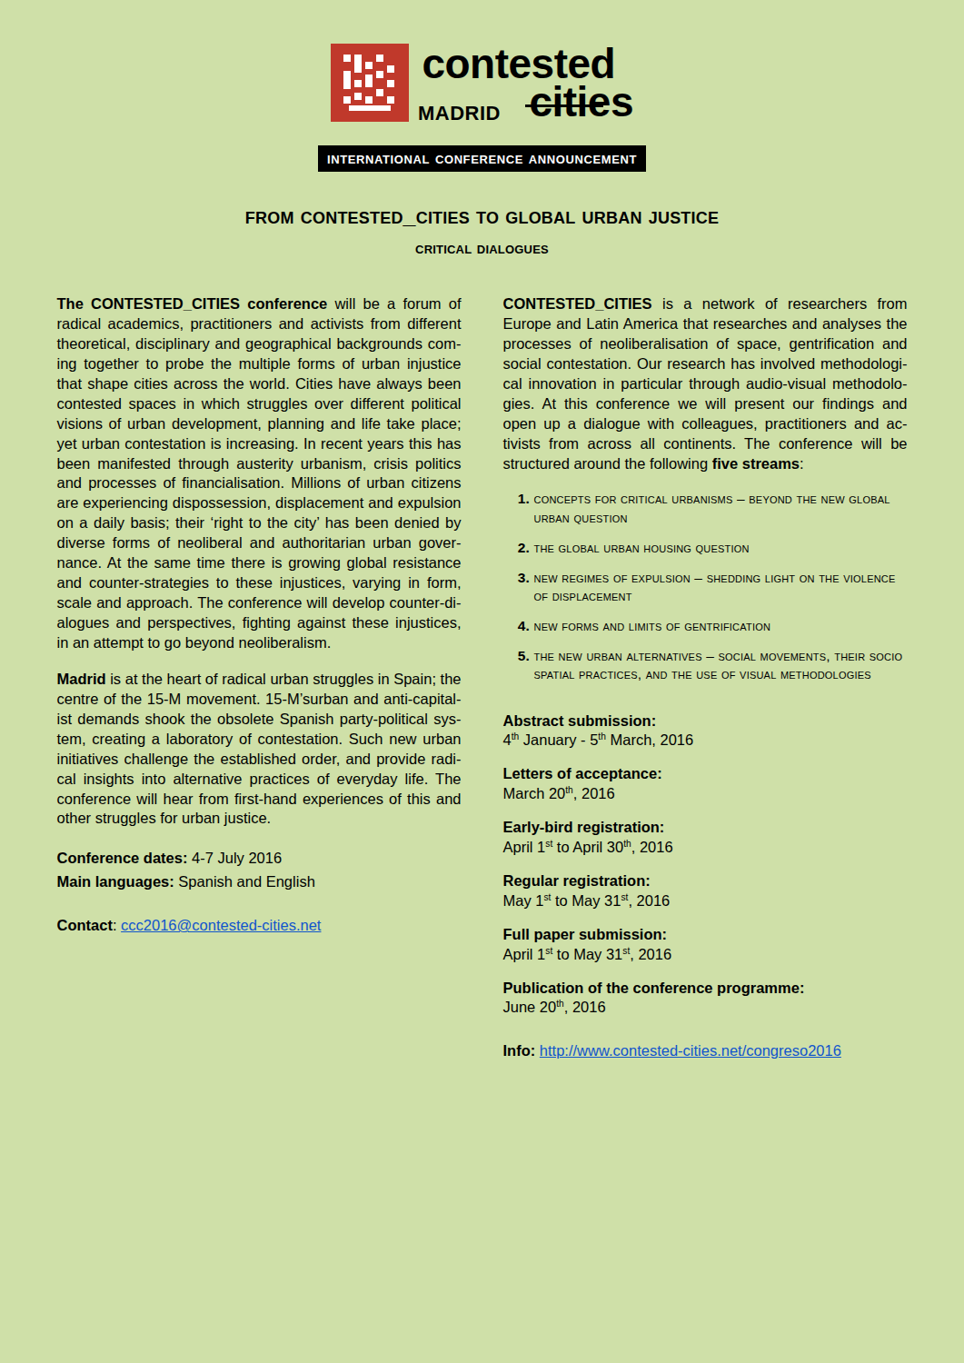contested cities
MADRID
International Conference Announcement
From CONTESTED_CITIES to Global Urban Justice
Critical Dialogues
The CONTESTED_CITIES conference will be a forum of radical academics, practitioners and activists from different theoretical, disciplinary and geographical backgrounds coming together to probe the multiple forms of urban injustice that shape cities across the world. Cities have always been contested spaces in which struggles over different political visions of urban development, planning and life take place; yet urban contestation is increasing. In recent years this has been manifested through austerity urbanism, crisis politics and processes of financialisation. Millions of urban citizens are experiencing dispossession, displacement and expulsion on a daily basis; their ‘right to the city’ has been denied by diverse forms of neoliberal and authoritarian urban governance. At the same time there is growing global resistance and counter-strategies to these injustices, varying in form, scale and approach. The conference will develop counter-dialogues and perspectives, fighting against these injustices, in an attempt to go beyond neoliberalism.
Madrid is at the heart of radical urban struggles in Spain; the centre of the 15-M movement. 15-M’surban and anti-capitalist demands shook the obsolete Spanish party-political system, creating a laboratory of contestation. Such new urban initiatives challenge the established order, and provide radical insights into alternative practices of everyday life. The conference will hear from first-hand experiences of this and other struggles for urban justice.
Conference dates: 4-7 July 2016
Main languages: Spanish and English
Contact: ccc2016@contested-cities.net
CONTESTED_CITIES is a network of researchers from Europe and Latin America that researches and analyses the processes of neoliberalisation of space, gentrification and social contestation. Our research has involved methodological innovation in particular through audio-visual methodologies. At this conference we will present our findings and open up a dialogue with colleagues, practitioners and activists from across all continents. The conference will be structured around the following five streams:
Concepts for critical urbanisms – Beyond the new global urban question
The global urban housing question
new regimes of expulsion – shedding light on the violence of displacement
New forms and limits of gentrification
The new urban alternatives – social movements, their socio spatial practices, and the use of visual methodologies
Abstract submission:
4th January - 5th March, 2016
Letters of acceptance:
March 20th, 2016
Early-bird registration:
April 1st to April 30th, 2016
Regular registration:
May 1st to May 31st, 2016
Full paper submission:
April 1st to May 31st, 2016
Publication of the conference programme:
June 20th, 2016
Info: http://www.contested-cities.net/congreso2016